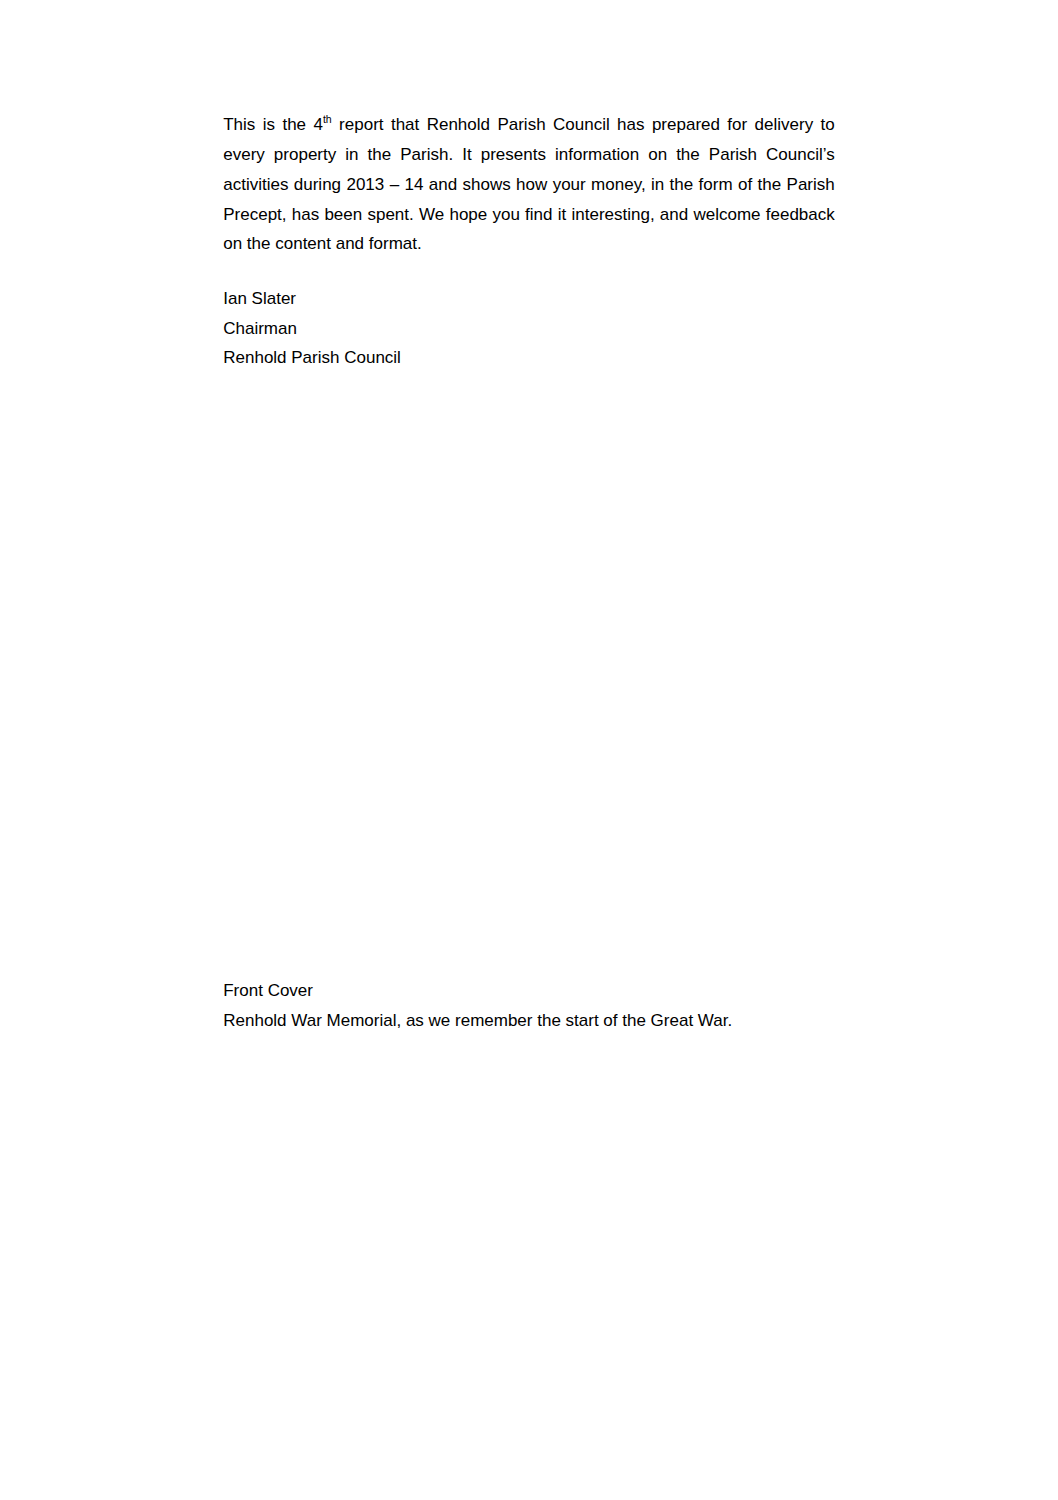This is the 4th report that Renhold Parish Council has prepared for delivery to every property in the Parish. It presents information on the Parish Council’s activities during 2013 – 14 and shows how your money, in the form of the Parish Precept, has been spent. We hope you find it interesting, and welcome feedback on the content and format.
Ian Slater
Chairman
Renhold Parish Council
Front Cover
Renhold War Memorial, as we remember the start of the Great War.